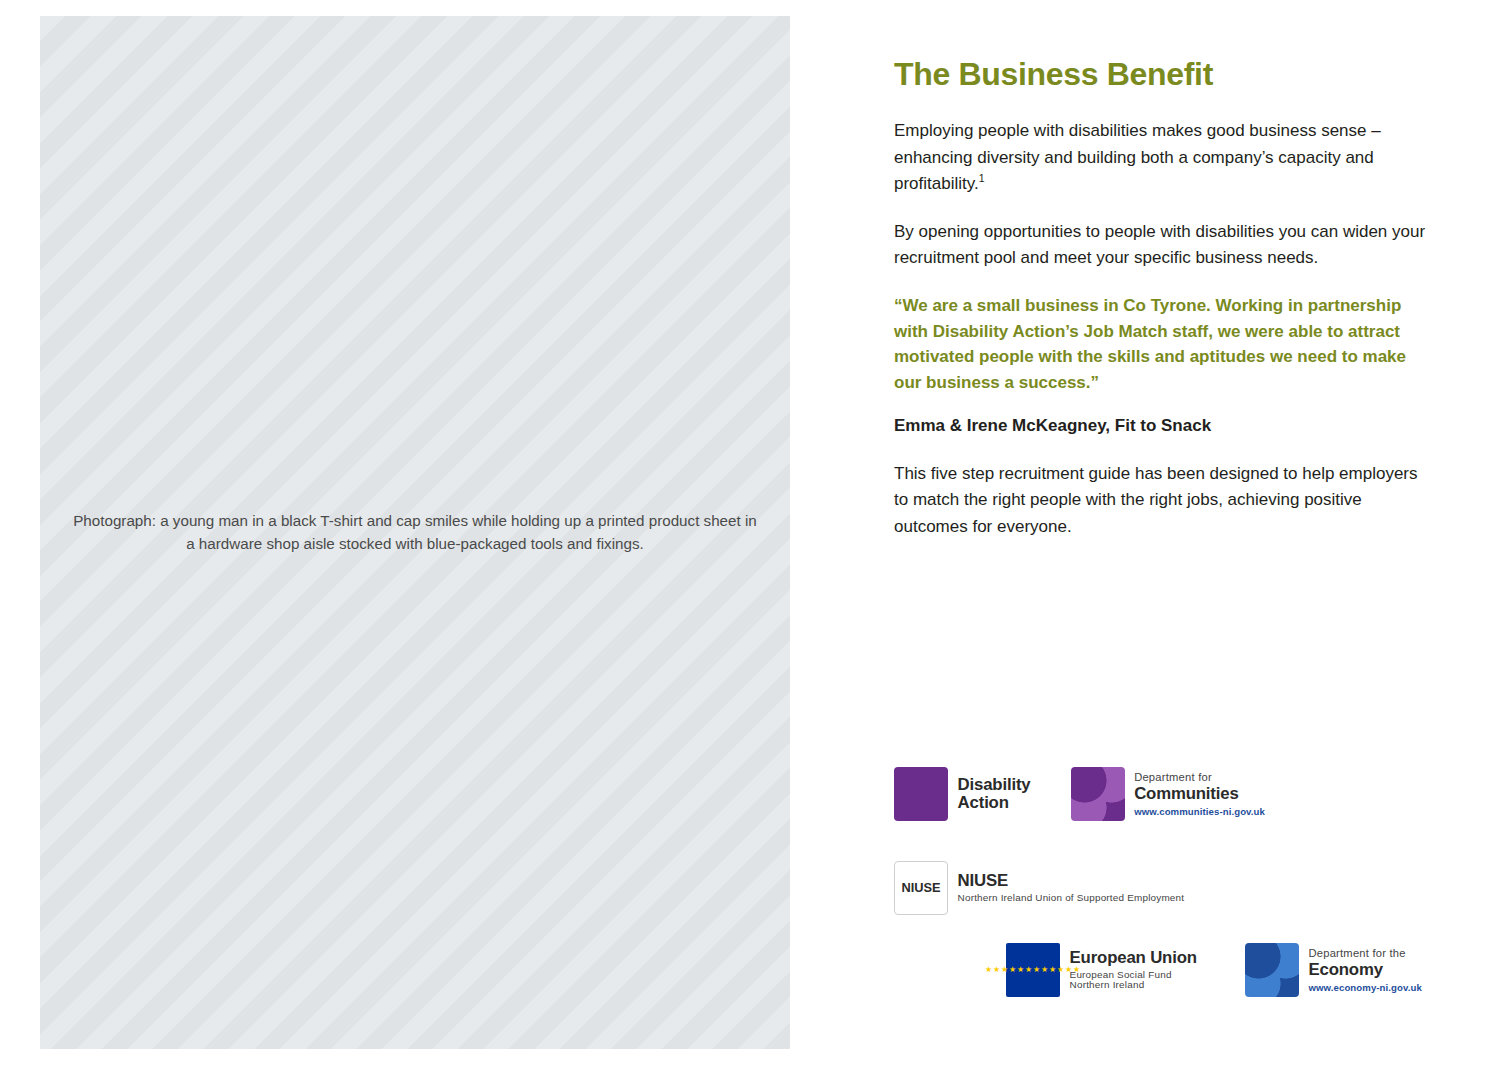Photograph: a young man in a black T-shirt and cap smiles while holding up a printed product sheet in a hardware shop aisle stocked with blue-packaged tools and fixings.
The Business Benefit
Employing people with disabilities makes good business sense – enhancing diversity and building both a company’s capacity and profitability.1
By opening opportunities to people with disabilities you can widen your recruitment pool and meet your specific business needs.
“We are a small business in Co Tyrone. Working in partnership with Disability Action’s Job Match staff, we were able to attract motivated people with the skills and aptitudes we need to make our business a success.”
Emma & Irene McKeagney, Fit to Snack
This five step recruitment guide has been designed to help employers to match the right people with the right jobs, achieving positive outcomes for everyone.
Disability
Action
Department for Communities www.communities-ni.gov.uk
NIUSE NIUSE Northern Ireland Union of Supported Employment
European Union European Social Fund
Northern Ireland
Department for the Economy www.economy-ni.gov.uk